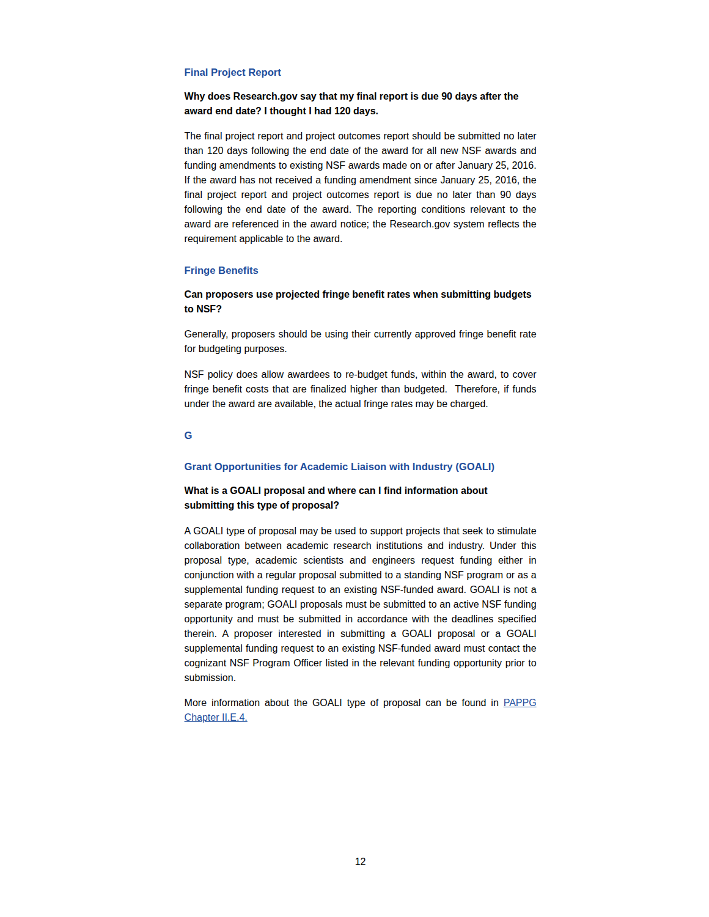Final Project Report
Why does Research.gov say that my final report is due 90 days after the award end date? I thought I had 120 days.
The final project report and project outcomes report should be submitted no later than 120 days following the end date of the award for all new NSF awards and funding amendments to existing NSF awards made on or after January 25, 2016. If the award has not received a funding amendment since January 25, 2016, the final project report and project outcomes report is due no later than 90 days following the end date of the award. The reporting conditions relevant to the award are referenced in the award notice; the Research.gov system reflects the requirement applicable to the award.
Fringe Benefits
Can proposers use projected fringe benefit rates when submitting budgets to NSF?
Generally, proposers should be using their currently approved fringe benefit rate for budgeting purposes.
NSF policy does allow awardees to re-budget funds, within the award, to cover fringe benefit costs that are finalized higher than budgeted. Therefore, if funds under the award are available, the actual fringe rates may be charged.
G
Grant Opportunities for Academic Liaison with Industry (GOALI)
What is a GOALI proposal and where can I find information about submitting this type of proposal?
A GOALI type of proposal may be used to support projects that seek to stimulate collaboration between academic research institutions and industry. Under this proposal type, academic scientists and engineers request funding either in conjunction with a regular proposal submitted to a standing NSF program or as a supplemental funding request to an existing NSF-funded award. GOALI is not a separate program; GOALI proposals must be submitted to an active NSF funding opportunity and must be submitted in accordance with the deadlines specified therein. A proposer interested in submitting a GOALI proposal or a GOALI supplemental funding request to an existing NSF-funded award must contact the cognizant NSF Program Officer listed in the relevant funding opportunity prior to submission.
More information about the GOALI type of proposal can be found in PAPPG Chapter II.E.4.
12